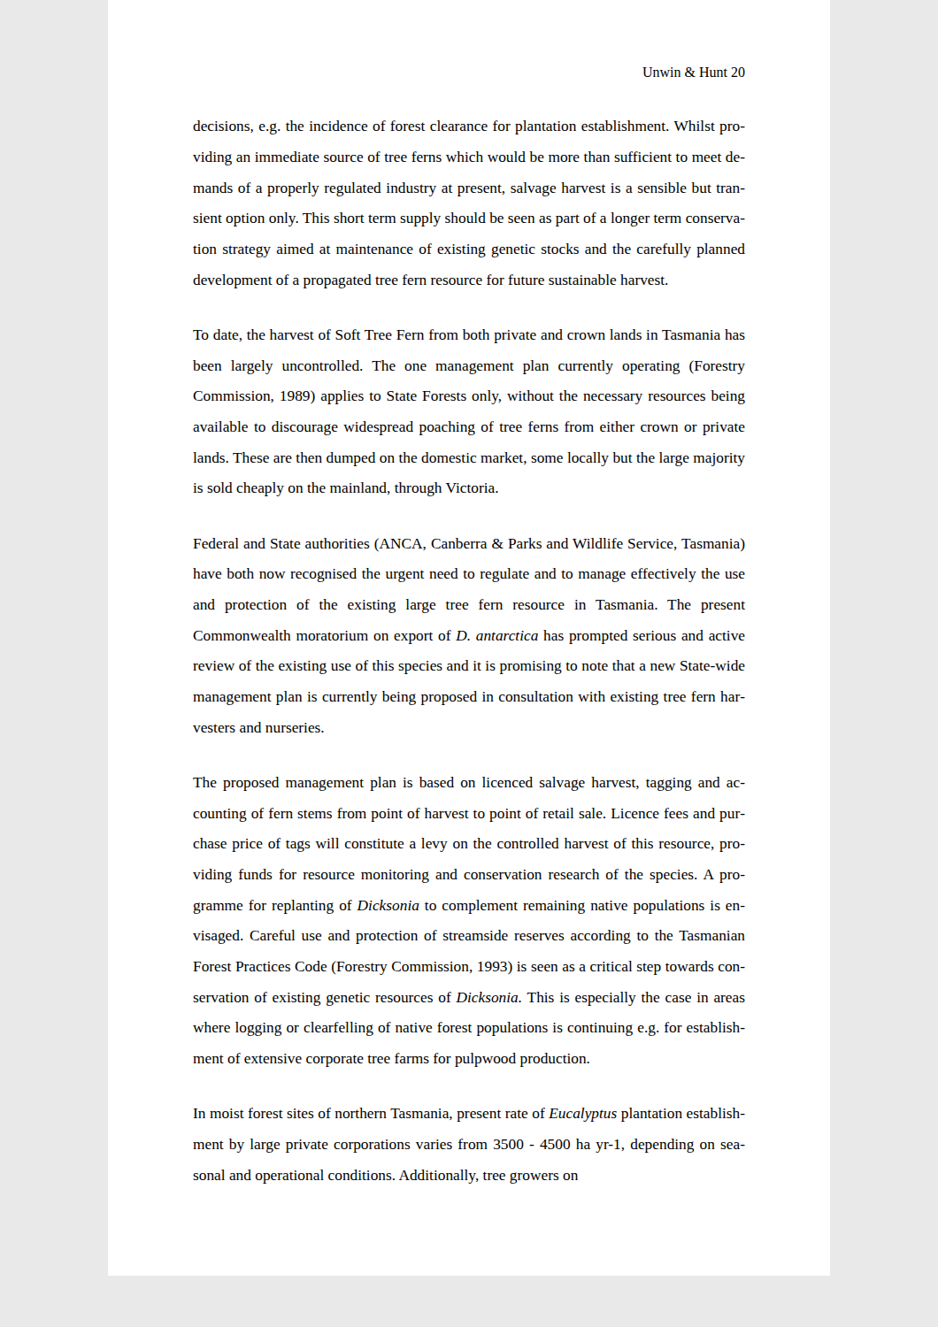Unwin & Hunt 20
decisions, e.g. the incidence of forest clearance for plantation establishment. Whilst providing an immediate source of tree ferns which would be more than sufficient to meet demands of a properly regulated industry at present, salvage harvest is a sensible but transient option only. This short term supply should be seen as part of a longer term conservation strategy aimed at maintenance of existing genetic stocks and the carefully planned development of a propagated tree fern resource for future sustainable harvest.
To date, the harvest of Soft Tree Fern from both private and crown lands in Tasmania has been largely uncontrolled. The one management plan currently operating (Forestry Commission, 1989) applies to State Forests only, without the necessary resources being available to discourage widespread poaching of tree ferns from either crown or private lands. These are then dumped on the domestic market, some locally but the large majority is sold cheaply on the mainland, through Victoria.
Federal and State authorities (ANCA, Canberra & Parks and Wildlife Service, Tasmania) have both now recognised the urgent need to regulate and to manage effectively the use and protection of the existing large tree fern resource in Tasmania. The present Commonwealth moratorium on export of D. antarctica has prompted serious and active review of the existing use of this species and it is promising to note that a new State-wide management plan is currently being proposed in consultation with existing tree fern harvesters and nurseries.
The proposed management plan is based on licenced salvage harvest, tagging and accounting of fern stems from point of harvest to point of retail sale. Licence fees and purchase price of tags will constitute a levy on the controlled harvest of this resource, providing funds for resource monitoring and conservation research of the species. A programme for replanting of Dicksonia to complement remaining native populations is envisaged. Careful use and protection of streamside reserves according to the Tasmanian Forest Practices Code (Forestry Commission, 1993) is seen as a critical step towards conservation of existing genetic resources of Dicksonia. This is especially the case in areas where logging or clearfelling of native forest populations is continuing e.g. for establishment of extensive corporate tree farms for pulpwood production.
In moist forest sites of northern Tasmania, present rate of Eucalyptus plantation establishment by large private corporations varies from 3500 - 4500 ha yr-1, depending on seasonal and operational conditions. Additionally, tree growers on